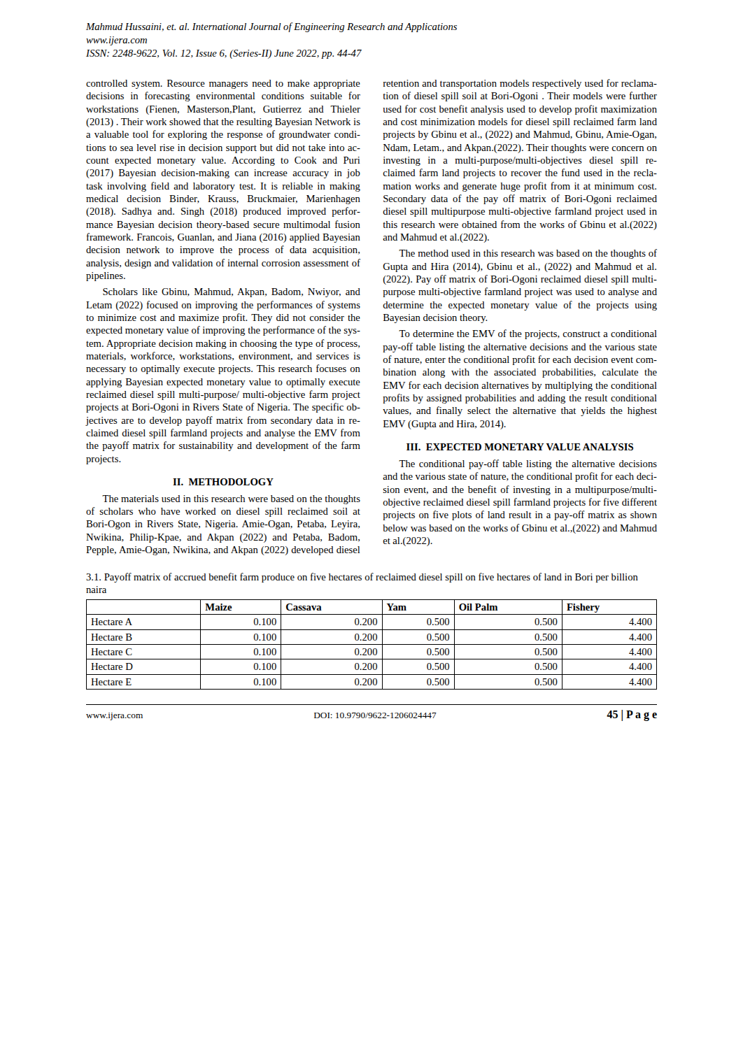Mahmud Hussaini, et. al. International Journal of Engineering Research and Applications
www.ijera.com
ISSN: 2248-9622, Vol. 12, Issue 6, (Series-II) June 2022, pp. 44-47
controlled system. Resource managers need to make appropriate decisions in forecasting environmental conditions suitable for workstations (Fienen, Masterson,Plant, Gutierrez and Thieler (2013) . Their work showed that the resulting Bayesian Network is a valuable tool for exploring the response of groundwater conditions to sea level rise in decision support but did not take into account expected monetary value. According to Cook and Puri (2017) Bayesian decision-making can increase accuracy in job task involving field and laboratory test. It is reliable in making medical decision Binder, Krauss, Bruckmaier, Marienhagen (2018). Sadhya and. Singh (2018) produced improved performance Bayesian decision theory-based secure multimodal fusion framework. Francois, Guanlan, and Jiana (2016) applied Bayesian decision network to improve the process of data acquisition, analysis, design and validation of internal corrosion assessment of pipelines.
Scholars like Gbinu, Mahmud, Akpan, Badom, Nwiyor, and Letam (2022) focused on improving the performances of systems to minimize cost and maximize profit. They did not consider the expected monetary value of improving the performance of the system. Appropriate decision making in choosing the type of process, materials, workforce, workstations, environment, and services is necessary to optimally execute projects. This research focuses on applying Bayesian expected monetary value to optimally execute reclaimed diesel spill multi-purpose/ multi-objective farm project projects at Bori-Ogoni in Rivers State of Nigeria. The specific objectives are to develop payoff matrix from secondary data in reclaimed diesel spill farmland projects and analyse the EMV from the payoff matrix for sustainability and development of the farm projects.
II. METHODOLOGY
The materials used in this research were based on the thoughts of scholars who have worked on diesel spill reclaimed soil at Bori-Ogon in Rivers State, Nigeria. Amie-Ogan, Petaba, Leyira, Nwikina, Philip-Kpae, and Akpan (2022) and Petaba, Badom, Pepple, Amie-Ogan, Nwikina, and Akpan (2022) developed diesel retention and transportation models respectively used for reclamation of diesel spill soil at Bori-Ogoni . Their models were further used for cost benefit analysis used to develop profit maximization and cost minimization models for diesel spill reclaimed farm land projects by Gbinu et al., (2022) and Mahmud, Gbinu, Amie-Ogan, Ndam, Letam., and Akpan.(2022). Their thoughts were concern on investing in a multi-purpose/multi-objectives diesel spill reclaimed farm land projects to recover the fund used in the reclamation works and generate huge profit from it at minimum cost. Secondary data of the pay off matrix of Bori-Ogoni reclaimed diesel spill multipurpose multi-objective farmland project used in this research were obtained from the works of Gbinu et al.(2022) and Mahmud et al.(2022).
The method used in this research was based on the thoughts of Gupta and Hira (2014), Gbinu et al., (2022) and Mahmud et al.(2022). Pay off matrix of Bori-Ogoni reclaimed diesel spill multipurpose multi-objective farmland project was used to analyse and determine the expected monetary value of the projects using Bayesian decision theory.
To determine the EMV of the projects, construct a conditional pay-off table listing the alternative decisions and the various state of nature, enter the conditional profit for each decision event combination along with the associated probabilities, calculate the EMV for each decision alternatives by multiplying the conditional profits by assigned probabilities and adding the result conditional values, and finally select the alternative that yields the highest EMV (Gupta and Hira, 2014).
III. EXPECTED MONETARY VALUE ANALYSIS
The conditional pay-off table listing the alternative decisions and the various state of nature, the conditional profit for each decision event, and the benefit of investing in a multipurpose/multi-objective reclaimed diesel spill farmland projects for five different projects on five plots of land result in a pay-off matrix as shown below was based on the works of Gbinu et al.,(2022) and Mahmud et al.(2022).
3.1. Payoff matrix of accrued benefit farm produce on five hectares of reclaimed diesel spill on five hectares of land in Bori per billion naira
| | Maize | Cassava | Yam | Oil Palm | Fishery |
| --- | --- | --- | --- | --- | --- |
| Hectare A | 0.100 | 0.200 | 0.500 | 0.500 | 4.400 |
| Hectare B | 0.100 | 0.200 | 0.500 | 0.500 | 4.400 |
| Hectare C | 0.100 | 0.200 | 0.500 | 0.500 | 4.400 |
| Hectare D | 0.100 | 0.200 | 0.500 | 0.500 | 4.400 |
| Hectare E | 0.100 | 0.200 | 0.500 | 0.500 | 4.400 |
www.ijera.com DOI: 10.9790/9622-1206024447 45 | P a g e